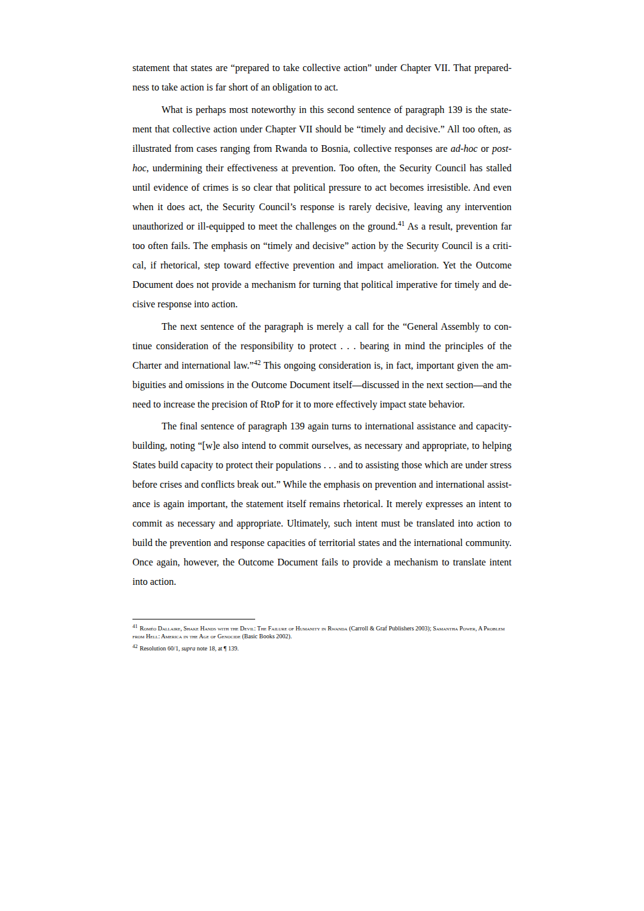statement that states are “prepared to take collective action” under Chapter VII. That preparedness to take action is far short of an obligation to act.
What is perhaps most noteworthy in this second sentence of paragraph 139 is the statement that collective action under Chapter VII should be “timely and decisive.” All too often, as illustrated from cases ranging from Rwanda to Bosnia, collective responses are ad-hoc or post-hoc, undermining their effectiveness at prevention. Too often, the Security Council has stalled until evidence of crimes is so clear that political pressure to act becomes irresistible. And even when it does act, the Security Council’s response is rarely decisive, leaving any intervention unauthorized or ill-equipped to meet the challenges on the ground.41 As a result, prevention far too often fails. The emphasis on “timely and decisive” action by the Security Council is a critical, if rhetorical, step toward effective prevention and impact amelioration. Yet the Outcome Document does not provide a mechanism for turning that political imperative for timely and decisive response into action.
The next sentence of the paragraph is merely a call for the “General Assembly to continue consideration of the responsibility to protect . . . bearing in mind the principles of the Charter and international law.”42 This ongoing consideration is, in fact, important given the ambiguities and omissions in the Outcome Document itself—discussed in the next section—and the need to increase the precision of RtoP for it to more effectively impact state behavior.
The final sentence of paragraph 139 again turns to international assistance and capacity-building, noting “[w]e also intend to commit ourselves, as necessary and appropriate, to helping States build capacity to protect their populations . . . and to assisting those which are under stress before crises and conflicts break out.” While the emphasis on prevention and international assistance is again important, the statement itself remains rhetorical. It merely expresses an intent to commit as necessary and appropriate. Ultimately, such intent must be translated into action to build the prevention and response capacities of territorial states and the international community. Once again, however, the Outcome Document fails to provide a mechanism to translate intent into action.
41 Roméo Dallaire, Shake Hands with the Devil: The Failure of Humanity in Rwanda (Carroll & Graf Publishers 2003); Samantha Power, A Problem from Hell: America in the Age of Genocide (Basic Books 2002).
42 Resolution 60/1, supra note 18, at ¶ 139.